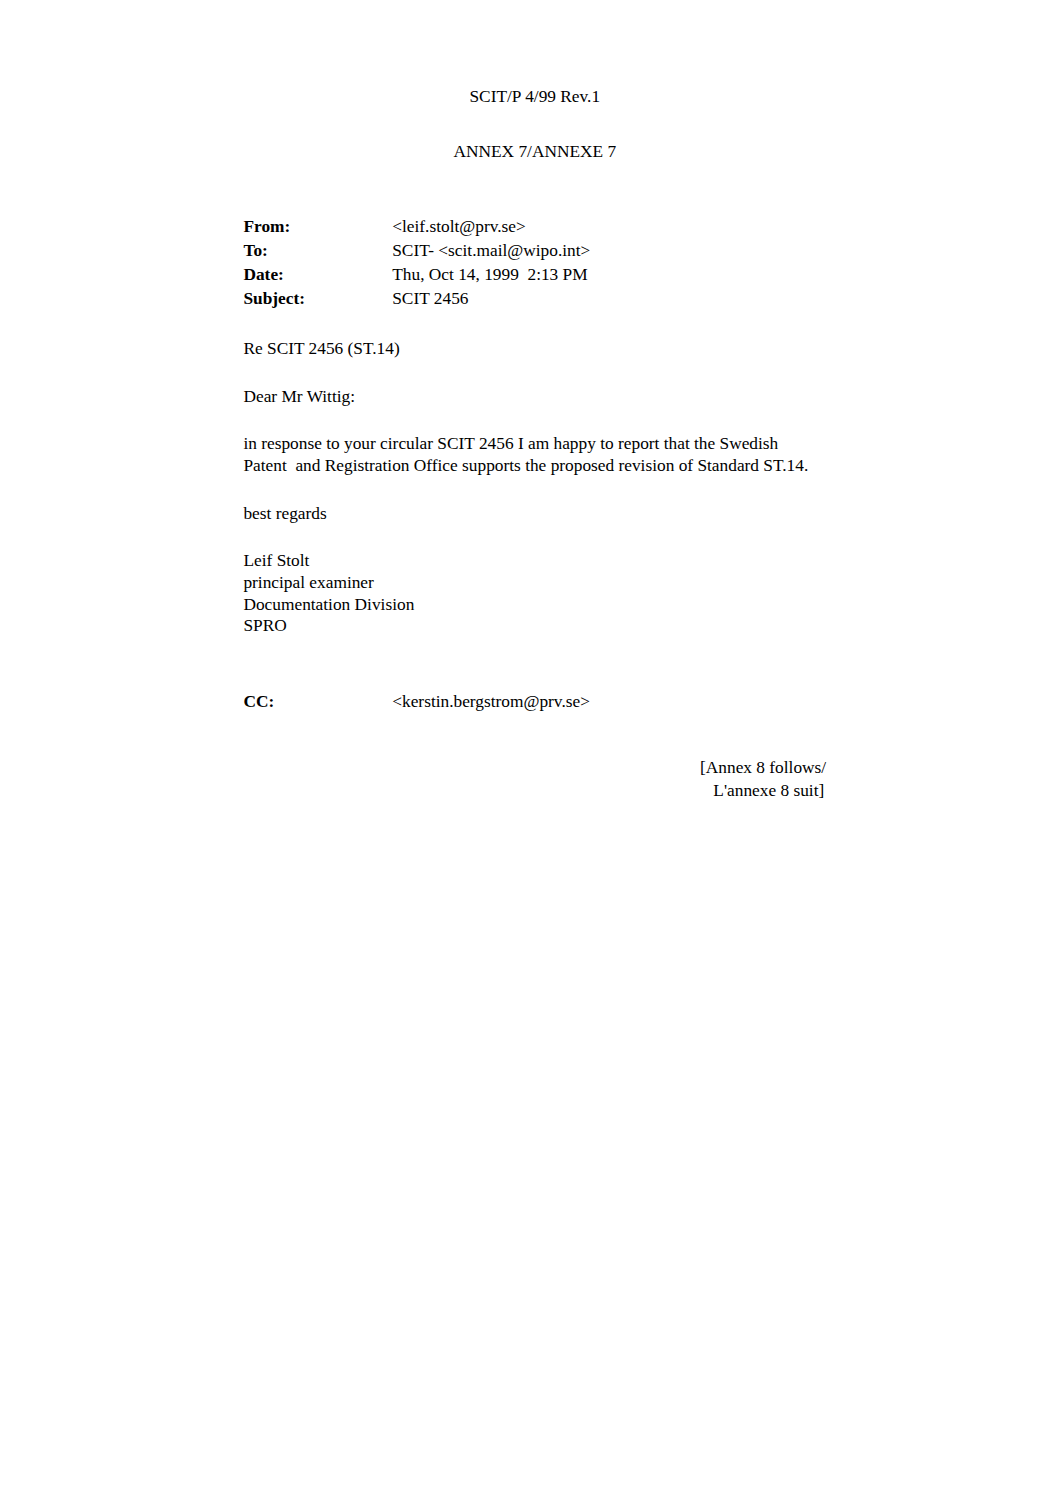SCIT/P 4/99 Rev.1
ANNEX 7/ANNEXE 7
| From: | <leif.stolt@prv.se> |
| To: | SCIT- <scit.mail@wipo.int> |
| Date: | Thu, Oct 14, 1999 2:13 PM |
| Subject: | SCIT 2456 |
Re SCIT 2456 (ST.14)
Dear Mr Wittig:
in response to your circular SCIT 2456 I am happy to report that the Swedish Patent and Registration Office supports the proposed revision of Standard ST.14.
best regards
Leif Stolt
principal examiner
Documentation Division
SPRO
| CC: | <kerstin.bergstrom@prv.se> |
[Annex 8 follows/ L'annexe 8 suit]